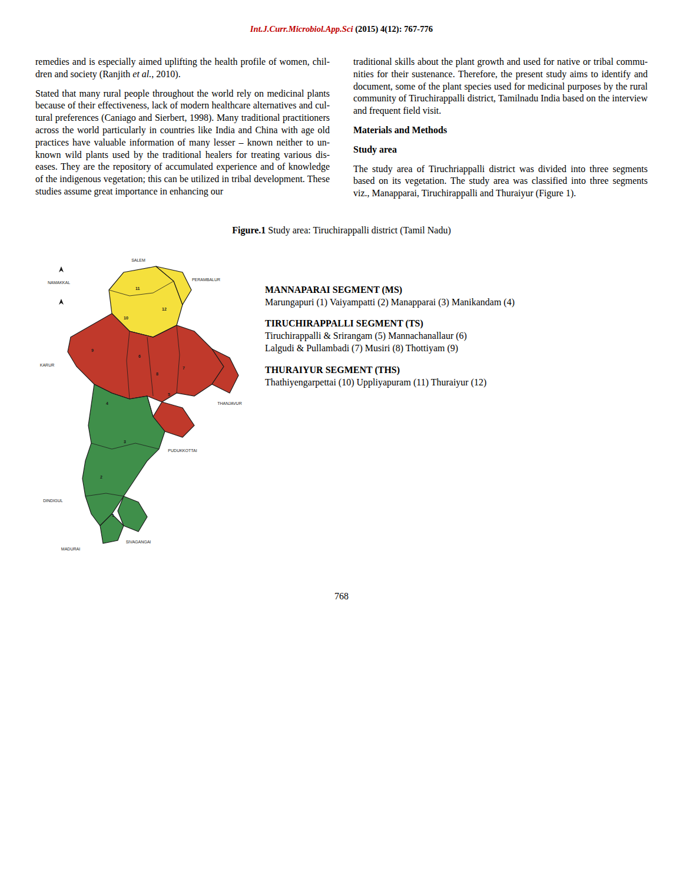Int.J.Curr.Microbiol.App.Sci (2015) 4(12): 767-776
remedies and is especially aimed uplifting the health profile of women, children and society (Ranjith et al., 2010).
Stated that many rural people throughout the world rely on medicinal plants because of their effectiveness, lack of modern healthcare alternatives and cultural preferences (Caniago and Sierbert, 1998). Many traditional practitioners across the world particularly in countries like India and China with age old practices have valuable information of many lesser – known neither to unknown wild plants used by the traditional healers for treating various diseases. They are the repository of accumulated experience and of knowledge of the indigenous vegetation; this can be utilized in tribal development. These studies assume great importance in enhancing our
traditional skills about the plant growth and used for native or tribal communities for their sustenance. Therefore, the present study aims to identify and document, some of the plant species used for medicinal purposes by the rural community of Tiruchirappalli district, Tamilnadu India based on the interview and frequent field visit.
Materials and Methods
Study area
The study area of Tiruchriappalli district was divided into three segments based on its vegetation. The study area was classified into three segments viz., Manapparai, Tiruchirappalli and Thuraiyur (Figure 1).
Figure.1 Study area: Tiruchirappalli district (Tamil Nadu)
SALEM NAMAKKAL PERAMBALUR KARUR THANJAVUR PUDUKKOTTAI DINDIGUL SIVAGANGAI MADURAI 11 12 10 9 6 8 7 5 4 3 2 1
MANNAPARAI SEGMENT (MS)
Marungapuri (1) Vaiyampatti (2) Manapparai (3) Manikandam (4)
TIRUCHIRAPPALLI SEGMENT (TS)
Tiruchirappalli & Srirangam (5) Mannachanallaur (6)
Lalgudi & Pullambadi (7) Musiri (8) Thottiyam (9)
THURAIYUR SEGMENT (THS)
Thathiyengarpettai (10) Uppliyapuram (11) Thuraiyur (12)
768